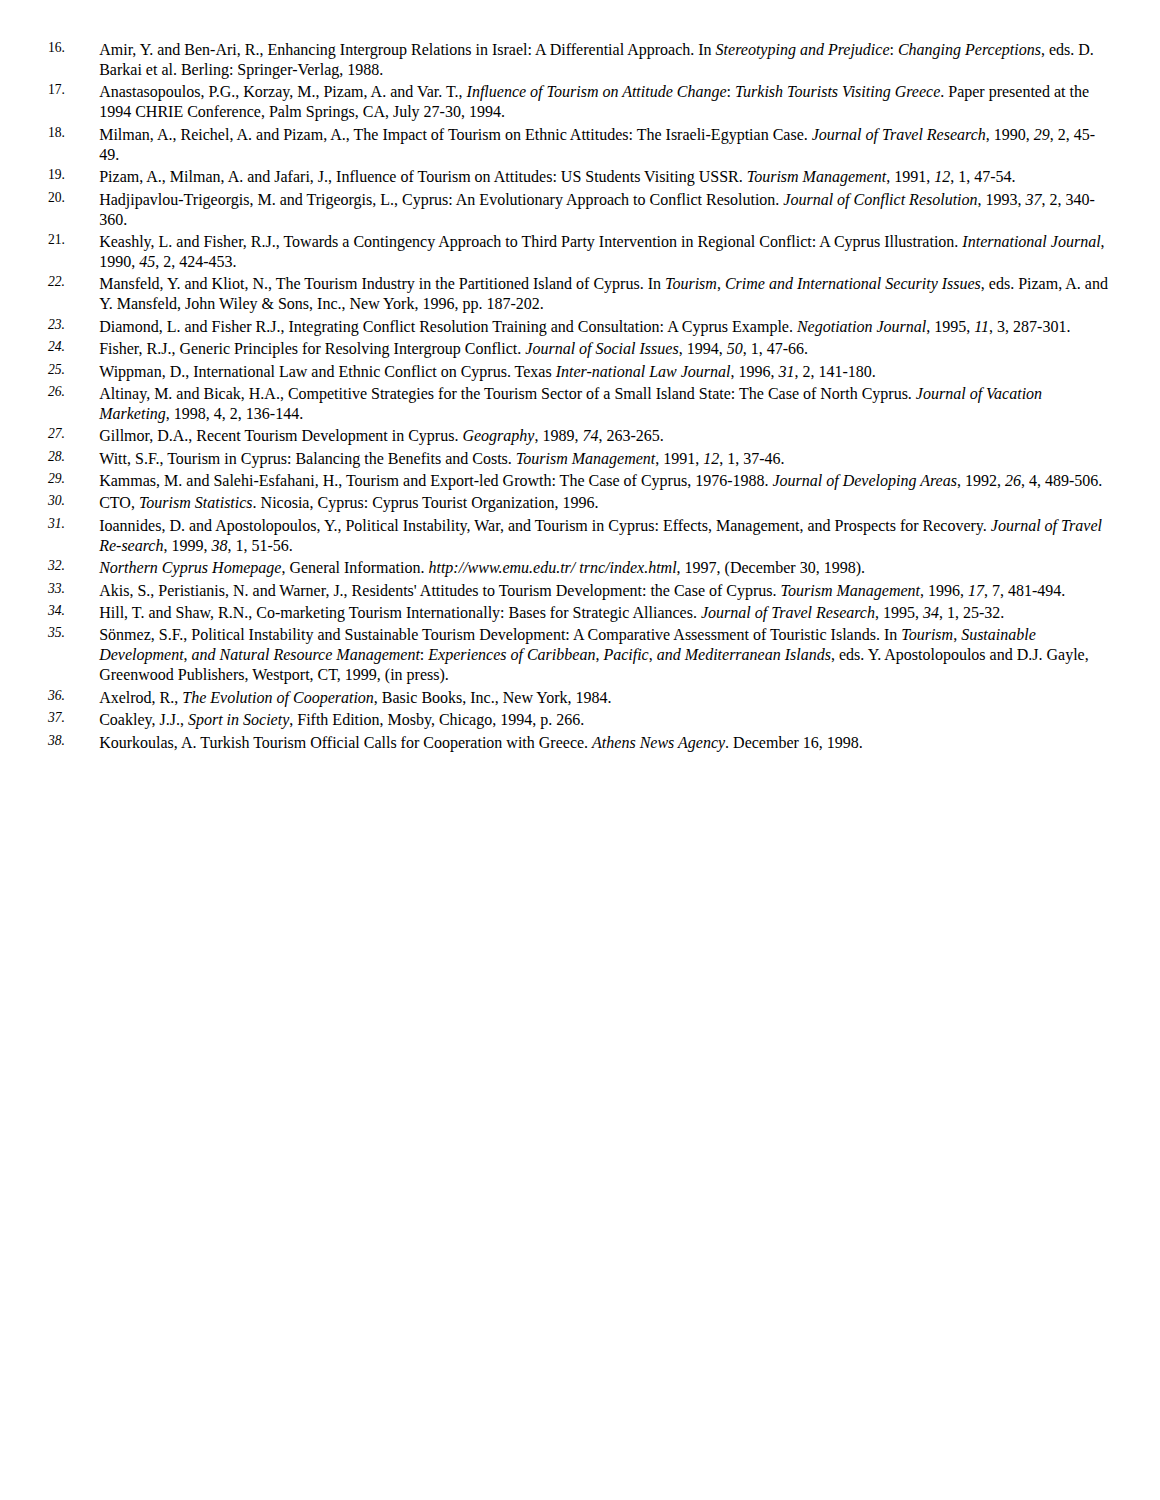Amir, Y. and Ben-Ari, R., Enhancing Intergroup Relations in Israel: A Differential Approach. In Stereotyping and Prejudice: Changing Perceptions, eds. D. Barkai et al. Berling: Springer-Verlag, 1988.
Anastasopoulos, P.G., Korzay, M., Pizam, A. and Var. T., Influence of Tourism on Attitude Change: Turkish Tourists Visiting Greece. Paper presented at the 1994 CHRIE Conference, Palm Springs, CA, July 27-30, 1994.
Milman, A., Reichel, A. and Pizam, A., The Impact of Tourism on Ethnic Attitudes: The Israeli-Egyptian Case. Journal of Travel Research, 1990, 29, 2, 45-49.
Pizam, A., Milman, A. and Jafari, J., Influence of Tourism on Attitudes: US Students Visiting USSR. Tourism Management, 1991, 12, 1, 47-54.
Hadjipavlou-Trigeorgis, M. and Trigeorgis, L., Cyprus: An Evolutionary Approach to Conflict Resolution. Journal of Conflict Resolution, 1993, 37, 2, 340-360.
Keashly, L. and Fisher, R.J., Towards a Contingency Approach to Third Party Intervention in Regional Conflict: A Cyprus Illustration. International Journal, 1990, 45, 2, 424-453.
Mansfeld, Y. and Kliot, N., The Tourism Industry in the Partitioned Island of Cyprus. In Tourism, Crime and International Security Issues, eds. Pizam, A. and Y. Mansfeld, John Wiley & Sons, Inc., New York, 1996, pp. 187-202.
Diamond, L. and Fisher R.J., Integrating Conflict Resolution Training and Consultation: A Cyprus Example. Negotiation Journal, 1995, 11, 3, 287-301.
Fisher, R.J., Generic Principles for Resolving Intergroup Conflict. Journal of Social Issues, 1994, 50, 1, 47-66.
Wippman, D., International Law and Ethnic Conflict on Cyprus. Texas Inter-national Law Journal, 1996, 31, 2, 141-180.
Altinay, M. and Bicak, H.A., Competitive Strategies for the Tourism Sector of a Small Island State: The Case of North Cyprus. Journal of Vacation Marketing, 1998, 4, 2, 136-144.
Gillmor, D.A., Recent Tourism Development in Cyprus. Geography, 1989, 74, 263-265.
Witt, S.F., Tourism in Cyprus: Balancing the Benefits and Costs. Tourism Management, 1991, 12, 1, 37-46.
Kammas, M. and Salehi-Esfahani, H., Tourism and Export-led Growth: The Case of Cyprus, 1976-1988. Journal of Developing Areas, 1992, 26, 4, 489-506.
CTO, Tourism Statistics. Nicosia, Cyprus: Cyprus Tourist Organization, 1996.
Ioannides, D. and Apostolopoulos, Y., Political Instability, War, and Tourism in Cyprus: Effects, Management, and Prospects for Recovery. Journal of Travel Re-search, 1999, 38, 1, 51-56.
Northern Cyprus Homepage, General Information. http://www.emu.edu.tr/ trnc/index.html, 1997, (December 30, 1998).
Akis, S., Peristianis, N. and Warner, J., Residents' Attitudes to Tourism Development: the Case of Cyprus. Tourism Management, 1996, 17, 7, 481-494.
Hill, T. and Shaw, R.N., Co-marketing Tourism Internationally: Bases for Strategic Alliances. Journal of Travel Research, 1995, 34, 1, 25-32.
Sönmez, S.F., Political Instability and Sustainable Tourism Development: A Comparative Assessment of Touristic Islands. In Tourism, Sustainable Development, and Natural Resource Management: Experiences of Caribbean, Pacific, and Mediterranean Islands, eds. Y. Apostolopoulos and D.J. Gayle, Greenwood Publishers, Westport, CT, 1999, (in press).
Axelrod, R., The Evolution of Cooperation, Basic Books, Inc., New York, 1984.
Coakley, J.J., Sport in Society, Fifth Edition, Mosby, Chicago, 1994, p. 266.
Kourkoulas, A. Turkish Tourism Official Calls for Cooperation with Greece. Athens News Agency. December 16, 1998.